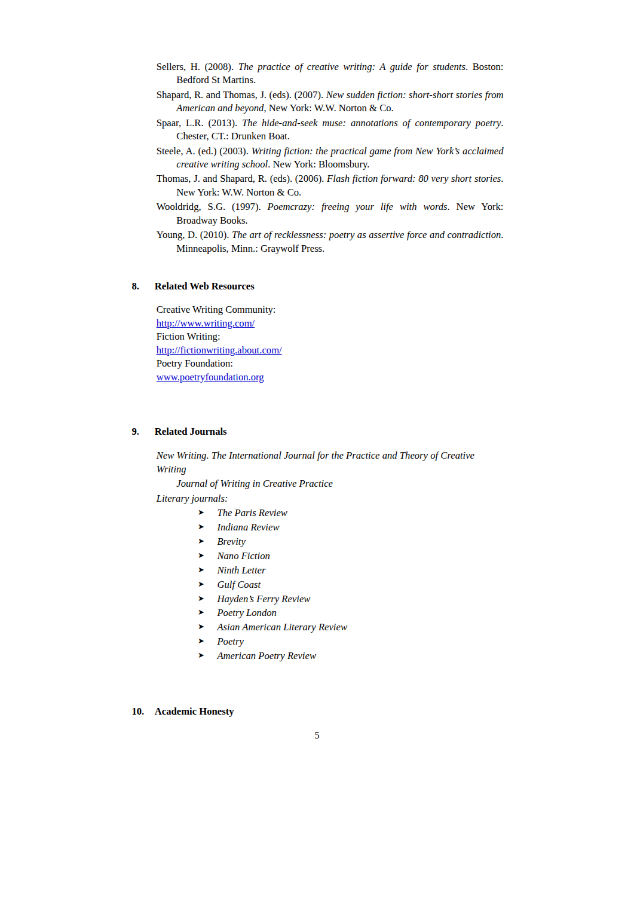Sellers, H. (2008). The practice of creative writing: A guide for students. Boston: Bedford St Martins.
Shapard, R. and Thomas, J. (eds). (2007). New sudden fiction: short-short stories from American and beyond, New York: W.W. Norton & Co.
Spaar, L.R. (2013). The hide-and-seek muse: annotations of contemporary poetry. Chester, CT.: Drunken Boat.
Steele, A. (ed.) (2003). Writing fiction: the practical game from New York’s acclaimed creative writing school. New York: Bloomsbury.
Thomas, J. and Shapard, R. (eds). (2006). Flash fiction forward: 80 very short stories. New York: W.W. Norton & Co.
Wooldridg, S.G. (1997). Poemcrazy: freeing your life with words. New York: Broadway Books.
Young, D. (2010). The art of recklessness: poetry as assertive force and contradiction. Minneapolis, Minn.: Graywolf Press.
8. Related Web Resources
Creative Writing Community:
http://www.writing.com/
Fiction Writing:
http://fictionwriting.about.com/
Poetry Foundation:
www.poetryfoundation.org
9. Related Journals
New Writing. The International Journal for the Practice and Theory of Creative Writing
Journal of Writing in Creative Practice
Literary journals:
The Paris Review
Indiana Review
Brevity
Nano Fiction
Ninth Letter
Gulf Coast
Hayden’s Ferry Review
Poetry London
Asian American Literary Review
Poetry
American Poetry Review
10. Academic Honesty
5